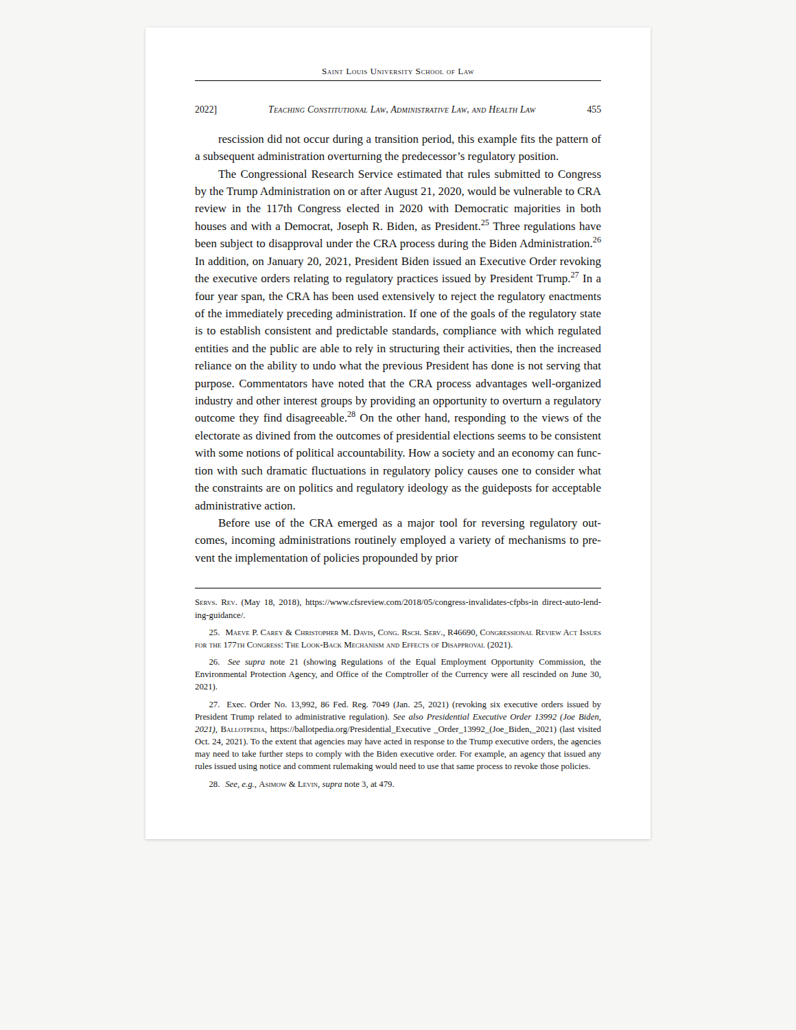Saint Louis University School of Law
2022] Teaching Constitutional Law, Administrative Law, and Health Law 455
rescission did not occur during a transition period, this example fits the pattern of a subsequent administration overturning the predecessor’s regulatory position.
The Congressional Research Service estimated that rules submitted to Congress by the Trump Administration on or after August 21, 2020, would be vulnerable to CRA review in the 117th Congress elected in 2020 with Democratic majorities in both houses and with a Democrat, Joseph R. Biden, as President.25 Three regulations have been subject to disapproval under the CRA process during the Biden Administration.26 In addition, on January 20, 2021, President Biden issued an Executive Order revoking the executive orders relating to regulatory practices issued by President Trump.27 In a four year span, the CRA has been used extensively to reject the regulatory enactments of the immediately preceding administration. If one of the goals of the regulatory state is to establish consistent and predictable standards, compliance with which regulated entities and the public are able to rely in structuring their activities, then the increased reliance on the ability to undo what the previous President has done is not serving that purpose. Commentators have noted that the CRA process advantages well-organized industry and other interest groups by providing an opportunity to overturn a regulatory outcome they find disagreeable.28 On the other hand, responding to the views of the electorate as divined from the outcomes of presidential elections seems to be consistent with some notions of political accountability. How a society and an economy can function with such dramatic fluctuations in regulatory policy causes one to consider what the constraints are on politics and regulatory ideology as the guideposts for acceptable administrative action.
Before use of the CRA emerged as a major tool for reversing regulatory outcomes, incoming administrations routinely employed a variety of mechanisms to prevent the implementation of policies propounded by prior
Servs. Rev. (May 18, 2018), https://www.cfsreview.com/2018/05/congress-invalidates-cfpbs-in direct-auto-lending-guidance/.
25. Maeve P. Carey & Christopher M. Davis, Cong. Rsch. Serv., R46690, Congressional Review Act Issues for the 177th Congress: The Look-Back Mechanism and Effects of Disapproval (2021).
26. See supra note 21 (showing Regulations of the Equal Employment Opportunity Commission, the Environmental Protection Agency, and Office of the Comptroller of the Currency were all rescinded on June 30, 2021).
27. Exec. Order No. 13,992, 86 Fed. Reg. 7049 (Jan. 25, 2021) (revoking six executive orders issued by President Trump related to administrative regulation). See also Presidential Executive Order 13992 (Joe Biden, 2021), Ballotpedia, https://ballotpedia.org/Presidential_Executive _Order_13992_(Joe_Biden,_2021) (last visited Oct. 24, 2021). To the extent that agencies may have acted in response to the Trump executive orders, the agencies may need to take further steps to comply with the Biden executive order. For example, an agency that issued any rules issued using notice and comment rulemaking would need to use that same process to revoke those policies.
28. See, e.g., Asimow & Levin, supra note 3, at 479.